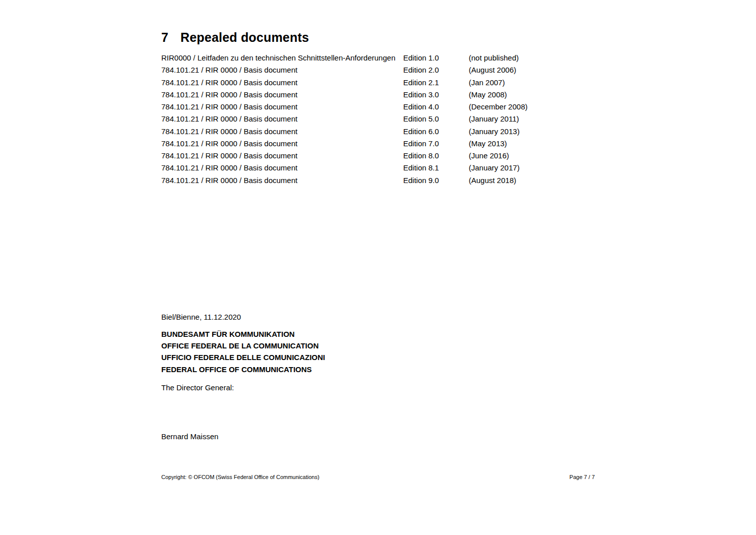7 Repealed documents
| RIR0000 / Leitfaden zu den technischen Schnittstellen-Anforderungen | Edition 1.0 | (not published) |
| 784.101.21 / RIR 0000 / Basis document | Edition 2.0 | (August 2006) |
| 784.101.21 / RIR 0000 / Basis document | Edition 2.1 | (Jan 2007) |
| 784.101.21 / RIR 0000 / Basis document | Edition 3.0 | (May 2008) |
| 784.101.21 / RIR 0000 / Basis document | Edition 4.0 | (December 2008) |
| 784.101.21 / RIR 0000 / Basis document | Edition 5.0 | (January 2011) |
| 784.101.21 / RIR 0000 / Basis document | Edition 6.0 | (January 2013) |
| 784.101.21 / RIR 0000 / Basis document | Edition 7.0 | (May 2013) |
| 784.101.21 / RIR 0000 / Basis document | Edition 8.0 | (June 2016) |
| 784.101.21 / RIR 0000 / Basis document | Edition 8.1 | (January 2017) |
| 784.101.21 / RIR 0000 / Basis document | Edition 9.0 | (August 2018) |
Biel/Bienne, 11.12.2020
BUNDESAMT FÜR KOMMUNIKATION
OFFICE FEDERAL DE LA COMMUNICATION
UFFICIO FEDERALE DELLE COMUNICAZIONI
FEDERAL OFFICE OF COMMUNICATIONS
The Director General:
Bernard Maissen
Copyright: © OFCOM (Swiss Federal Office of Communications) Page 7 / 7